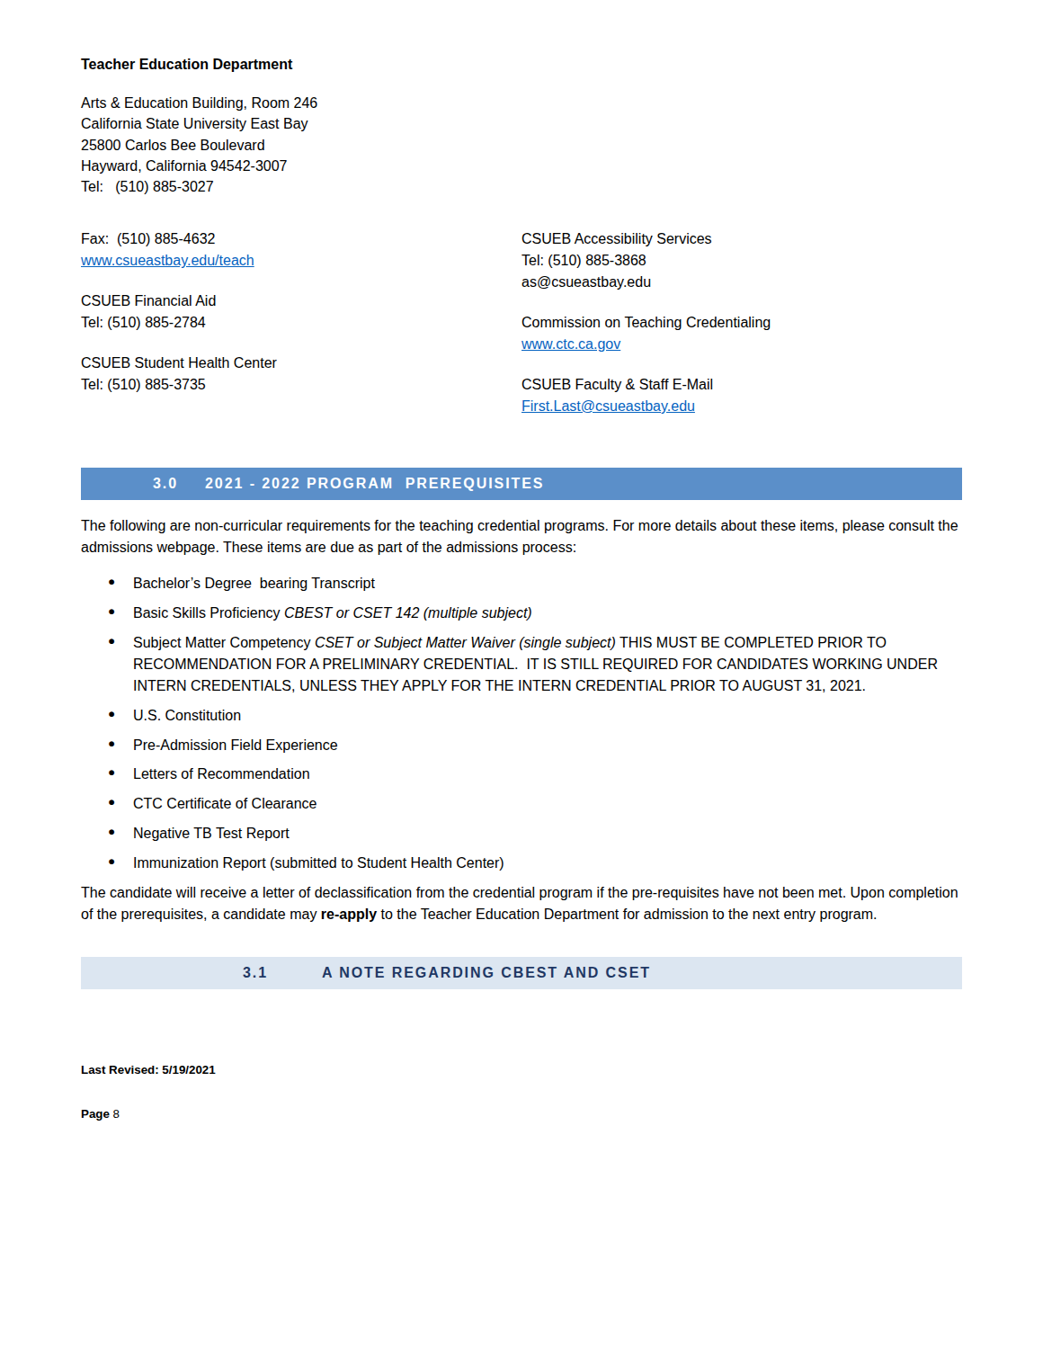Teacher Education Department
Arts & Education Building, Room 246
California State University East Bay
25800 Carlos Bee Boulevard
Hayward, California 94542-3007
Tel: (510) 885-3027
| Fax: (510) 885-4632 www.csueastbay.edu/teach CSUEB Financial Aid Tel: (510) 885-2784 CSUEB Student Health Center Tel: (510) 885-3735 | CSUEB Accessibility Services Tel: (510) 885-3868 as@csueastbay.edu Commission on Teaching Credentialing www.ctc.ca.gov CSUEB Faculty & Staff E-Mail First.Last@csueastbay.edu |
3.02021 - 2022 PROGRAM PREREQUISITES
The following are non-curricular requirements for the teaching credential programs. For more details about these items, please consult the admissions webpage. These items are due as part of the admissions process:
Bachelor’s Degree bearing Transcript
Basic Skills Proficiency CBEST or CSET 142 (multiple subject)
Subject Matter Competency CSET or Subject Matter Waiver (single subject) THIS MUST BE COMPLETED PRIOR TO RECOMMENDATION FOR A PRELIMINARY CREDENTIAL. IT IS STILL REQUIRED FOR CANDIDATES WORKING UNDER INTERN CREDENTIALS, UNLESS THEY APPLY FOR THE INTERN CREDENTIAL PRIOR TO AUGUST 31, 2021.
U.S. Constitution
Pre-Admission Field Experience
Letters of Recommendation
CTC Certificate of Clearance
Negative TB Test Report
Immunization Report (submitted to Student Health Center)
The candidate will receive a letter of declassification from the credential program if the pre-requisites have not been met. Upon completion of the prerequisites, a candidate may re-apply to the Teacher Education Department for admission to the next entry program.
3.1 A NOTE REGARDING CBEST AND CSET
Last Revised: 5/19/2021
Page 8